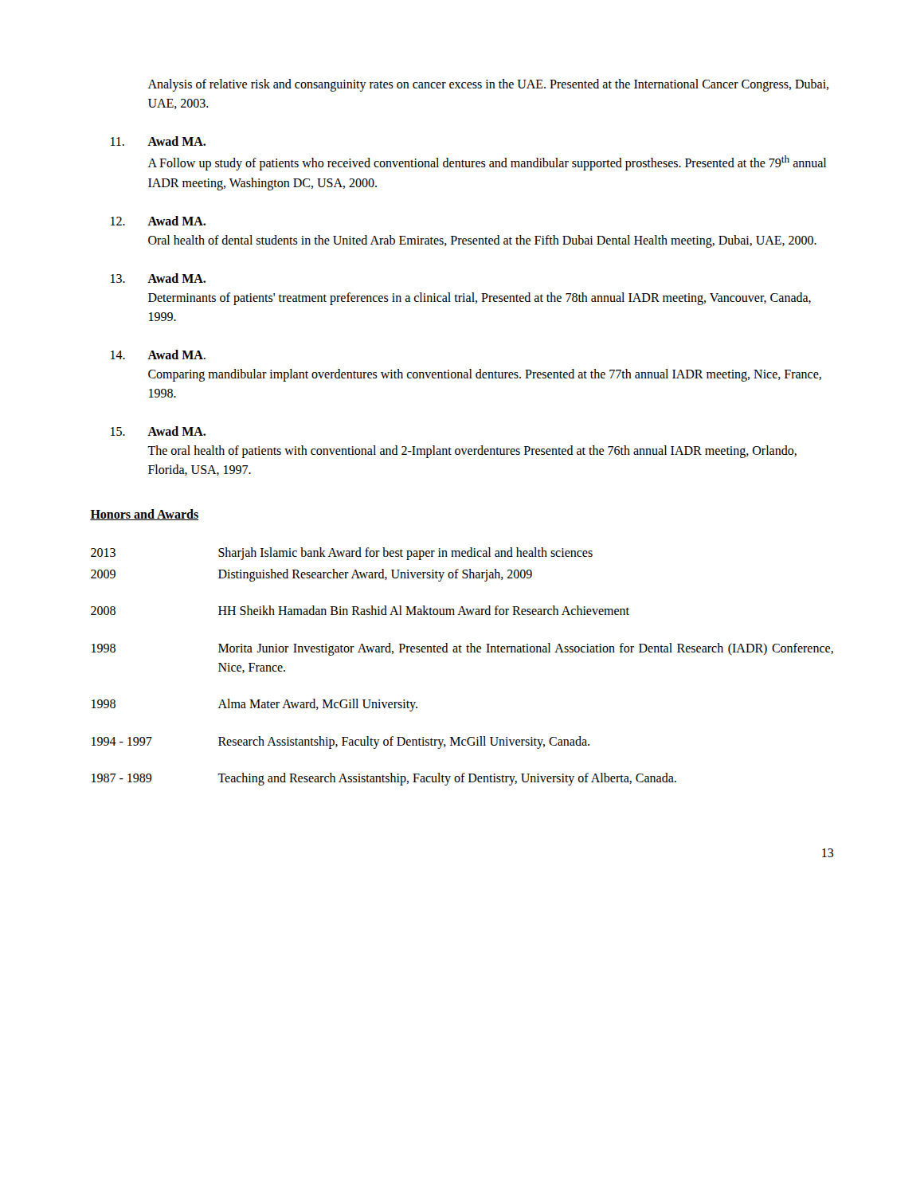Analysis of relative risk and consanguinity rates on cancer excess in the UAE. Presented at the International Cancer Congress, Dubai, UAE, 2003.
Awad MA.
A Follow up study of patients who received conventional dentures and mandibular supported prostheses. Presented at the 79th annual IADR meeting, Washington DC, USA, 2000.
Awad MA.
Oral health of dental students in the United Arab Emirates, Presented at the Fifth Dubai Dental Health meeting, Dubai, UAE, 2000.
Awad MA.
Determinants of patients' treatment preferences in a clinical trial, Presented at the 78th annual IADR meeting, Vancouver, Canada, 1999.
Awad MA.
Comparing mandibular implant overdentures with conventional dentures. Presented at the 77th annual IADR meeting, Nice, France, 1998.
Awad MA.
The oral health of patients with conventional and 2-Implant overdentures Presented at the 76th annual IADR meeting, Orlando, Florida, USA, 1997.
Honors and Awards
| 2013 | Sharjah Islamic bank Award for best paper in medical and health sciences |
| 2009 | Distinguished Researcher Award, University of Sharjah, 2009 |
| 2008 | HH Sheikh Hamadan Bin Rashid Al Maktoum Award for Research Achievement |
| 1998 | Morita Junior Investigator Award, Presented at the International Association for Dental Research (IADR) Conference, Nice, France. |
| 1998 | Alma Mater Award, McGill University. |
| 1994 - 1997 | Research Assistantship, Faculty of Dentistry, McGill University, Canada. |
| 1987 - 1989 | Teaching and Research Assistantship, Faculty of Dentistry, University of Alberta, Canada. |
13